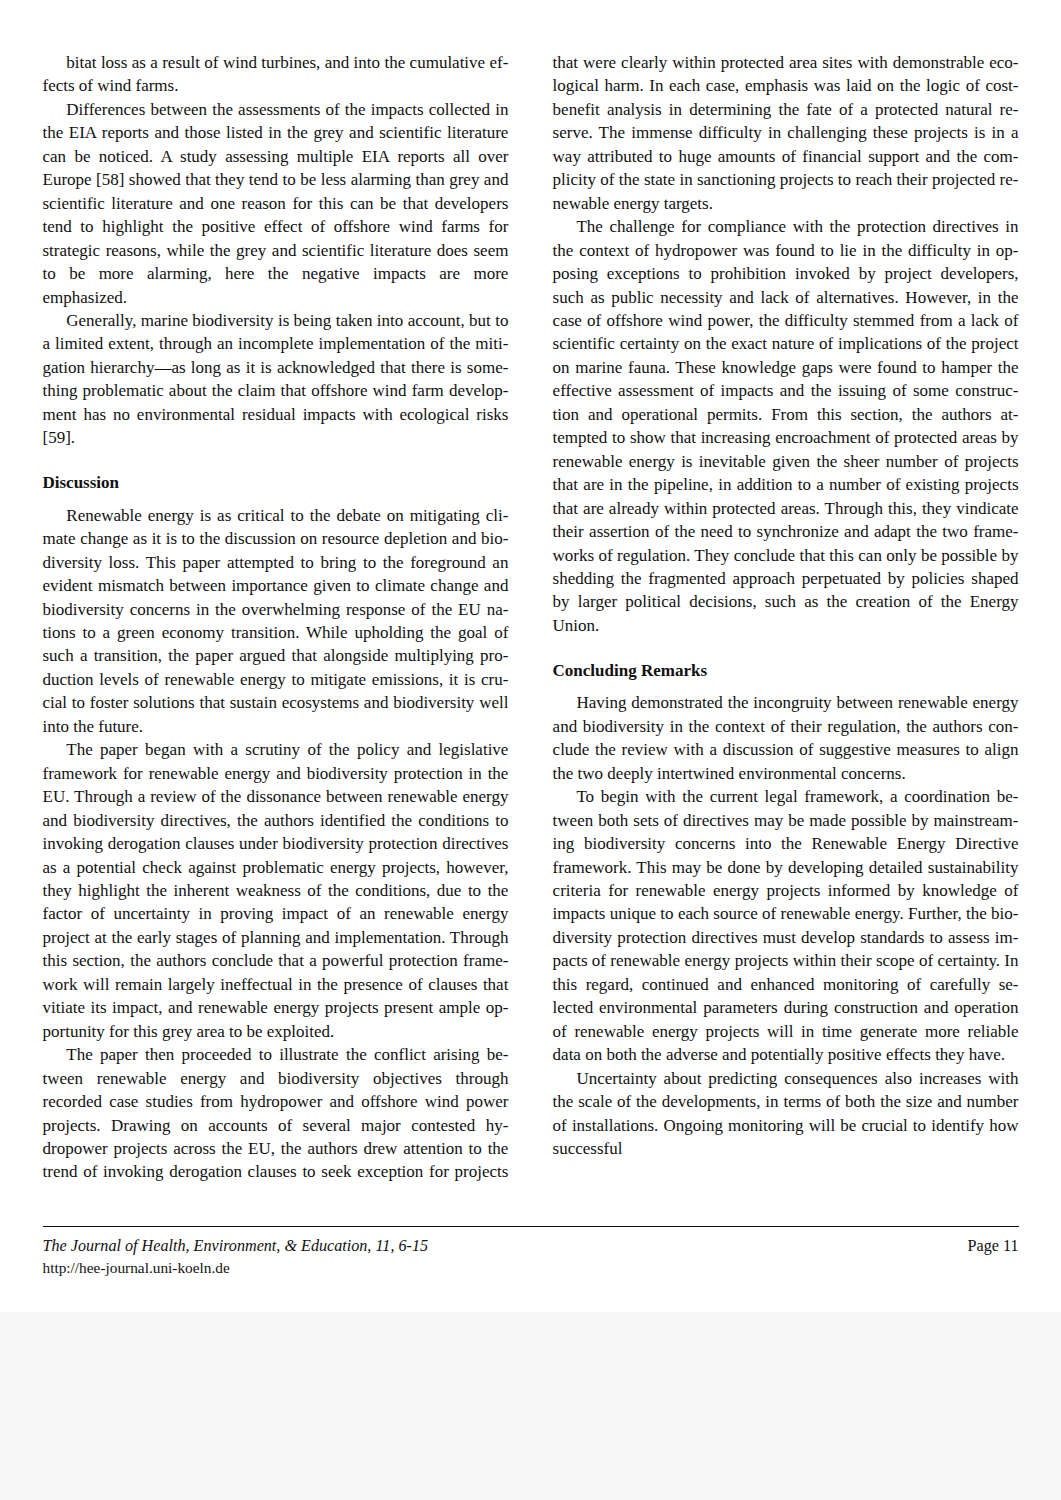bitat loss as a result of wind turbines, and into the cumulative effects of wind farms.
Differences between the assessments of the impacts collected in the EIA reports and those listed in the grey and scientific literature can be noticed. A study assessing multiple EIA reports all over Europe [58] showed that they tend to be less alarming than grey and scientific literature and one reason for this can be that developers tend to highlight the positive effect of offshore wind farms for strategic reasons, while the grey and scientific literature does seem to be more alarming, here the negative impacts are more emphasized.
Generally, marine biodiversity is being taken into account, but to a limited extent, through an incomplete implementation of the mitigation hierarchy—as long as it is acknowledged that there is something problematic about the claim that offshore wind farm development has no environmental residual impacts with ecological risks [59].
Discussion
Renewable energy is as critical to the debate on mitigating climate change as it is to the discussion on resource depletion and biodiversity loss. This paper attempted to bring to the foreground an evident mismatch between importance given to climate change and biodiversity concerns in the overwhelming response of the EU nations to a green economy transition. While upholding the goal of such a transition, the paper argued that alongside multiplying production levels of renewable energy to mitigate emissions, it is crucial to foster solutions that sustain ecosystems and biodiversity well into the future.
The paper began with a scrutiny of the policy and legislative framework for renewable energy and biodiversity protection in the EU. Through a review of the dissonance between renewable energy and biodiversity directives, the authors identified the conditions to invoking derogation clauses under biodiversity protection directives as a potential check against problematic energy projects, however, they highlight the inherent weakness of the conditions, due to the factor of uncertainty in proving impact of an renewable energy project at the early stages of planning and implementation. Through this section, the authors conclude that a powerful protection framework will remain largely ineffectual in the presence of clauses that vitiate its impact, and renewable energy projects present ample opportunity for this grey area to be exploited.
The paper then proceeded to illustrate the conflict arising between renewable energy and biodiversity objectives through recorded case studies from hydropower and offshore wind power projects. Drawing on accounts of several major contested hydropower projects across the EU, the authors drew attention to the trend of invoking derogation clauses to seek exception for projects that were clearly within protected area sites with demonstrable ecological harm. In each case, emphasis was laid on the logic of cost-benefit analysis in determining the fate of a protected natural reserve. The immense difficulty in challenging these projects is in a way attributed to huge amounts of financial support and the complicity of the state in sanctioning projects to reach their projected renewable energy targets.
The challenge for compliance with the protection directives in the context of hydropower was found to lie in the difficulty in opposing exceptions to prohibition invoked by project developers, such as public necessity and lack of alternatives. However, in the case of offshore wind power, the difficulty stemmed from a lack of scientific certainty on the exact nature of implications of the project on marine fauna. These knowledge gaps were found to hamper the effective assessment of impacts and the issuing of some construction and operational permits. From this section, the authors attempted to show that increasing encroachment of protected areas by renewable energy is inevitable given the sheer number of projects that are in the pipeline, in addition to a number of existing projects that are already within protected areas. Through this, they vindicate their assertion of the need to synchronize and adapt the two frameworks of regulation. They conclude that this can only be possible by shedding the fragmented approach perpetuated by policies shaped by larger political decisions, such as the creation of the Energy Union.
Concluding Remarks
Having demonstrated the incongruity between renewable energy and biodiversity in the context of their regulation, the authors conclude the review with a discussion of suggestive measures to align the two deeply intertwined environmental concerns.
To begin with the current legal framework, a coordination between both sets of directives may be made possible by mainstreaming biodiversity concerns into the Renewable Energy Directive framework. This may be done by developing detailed sustainability criteria for renewable energy projects informed by knowledge of impacts unique to each source of renewable energy. Further, the biodiversity protection directives must develop standards to assess impacts of renewable energy projects within their scope of certainty. In this regard, continued and enhanced monitoring of carefully selected environmental parameters during construction and operation of renewable energy projects will in time generate more reliable data on both the adverse and potentially positive effects they have.
Uncertainty about predicting consequences also increases with the scale of the developments, in terms of both the size and number of installations. Ongoing monitoring will be crucial to identify how successful
The Journal of Health, Environment, & Education, 11, 6-15 http://hee-journal.uni-koeln.de
Page 11